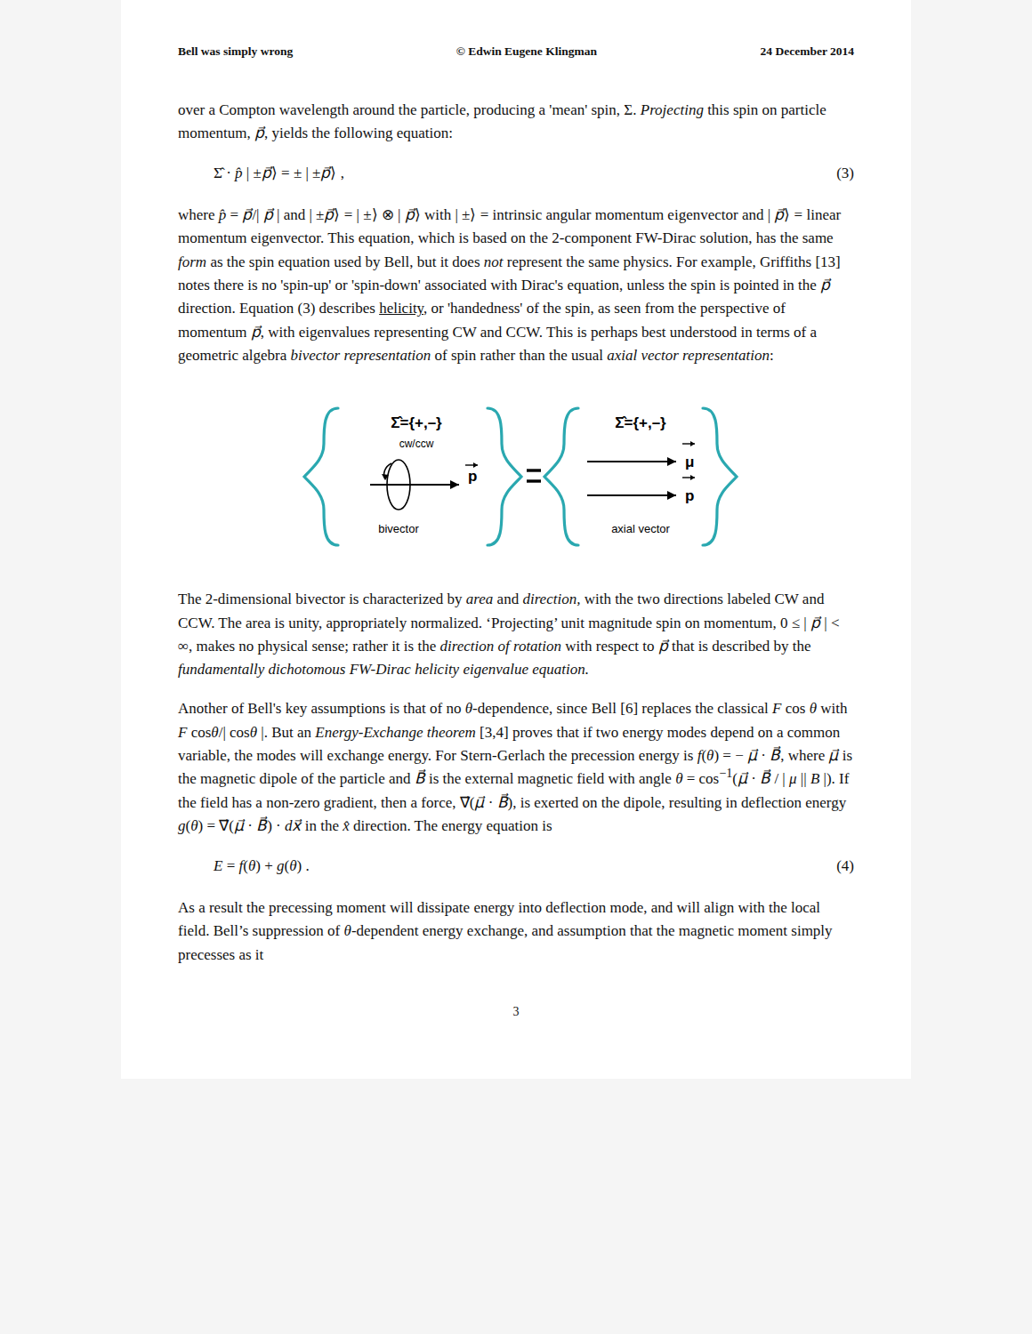Bell was simply wrong © Edwin Eugene Klingman 24 December 2014
over a Compton wavelength around the particle, producing a 'mean' spin, Σ. Projecting this spin on particle momentum, p⃗, yields the following equation:
Σ̂ · p̂ | ±p⃗⟩ = ± | ±p⃗⟩ ,
(3)
where p̂ = p⃗/| p⃗ | and | ±p⃗⟩ = | ±⟩ ⊗ | p⃗⟩ with | ±⟩ = intrinsic angular momentum eigenvector and | p⃗⟩ = linear momentum eigenvector. This equation, which is based on the 2-component FW-Dirac solution, has the same form as the spin equation used by Bell, but it does not represent the same physics. For example, Griffiths [13] notes there is no 'spin-up' or 'spin-down' associated with Dirac's equation, unless the spin is pointed in the p⃗ direction. Equation (3) describes helicity, or 'handedness' of the spin, as seen from the perspective of momentum p⃗, with eigenvalues representing CW and CCW. This is perhaps best understood in terms of a geometric algebra bivector representation of spin rather than the usual axial vector representation:
Σ̂={+,–} cw/ccw p bivector Σ̂={+,–} μ p axial vector
The 2-dimensional bivector is characterized by area and direction, with the two directions labeled CW and CCW. The area is unity, appropriately normalized. ‘Projecting’ unit magnitude spin on momentum, 0 ≤ | p⃗ | < ∞, makes no physical sense; rather it is the direction of rotation with respect to p⃗ that is described by the fundamentally dichotomous FW-Dirac helicity eigenvalue equation.
Another of Bell's key assumptions is that of no θ-dependence, since Bell [6] replaces the classical F cos θ with F cosθ/| cosθ |. But an Energy-Exchange theorem [3,4] proves that if two energy modes depend on a common variable, the modes will exchange energy. For Stern-Gerlach the precession energy is f(θ) = − μ⃗ · B⃗, where μ⃗ is the magnetic dipole of the particle and B⃗ is the external magnetic field with angle θ = cos−1(μ⃗ · B⃗ / | μ || B |). If the field has a non-zero gradient, then a force, ∇⃗(μ⃗ · B⃗), is exerted on the dipole, resulting in deflection energy g(θ) = ∇⃗(μ⃗ · B⃗) · dx⃗ in the x̂ direction. The energy equation is
E = f(θ) + g(θ) .
(4)
As a result the precessing moment will dissipate energy into deflection mode, and will align with the local field. Bell’s suppression of θ-dependent energy exchange, and assumption that the magnetic moment simply precesses as it
3